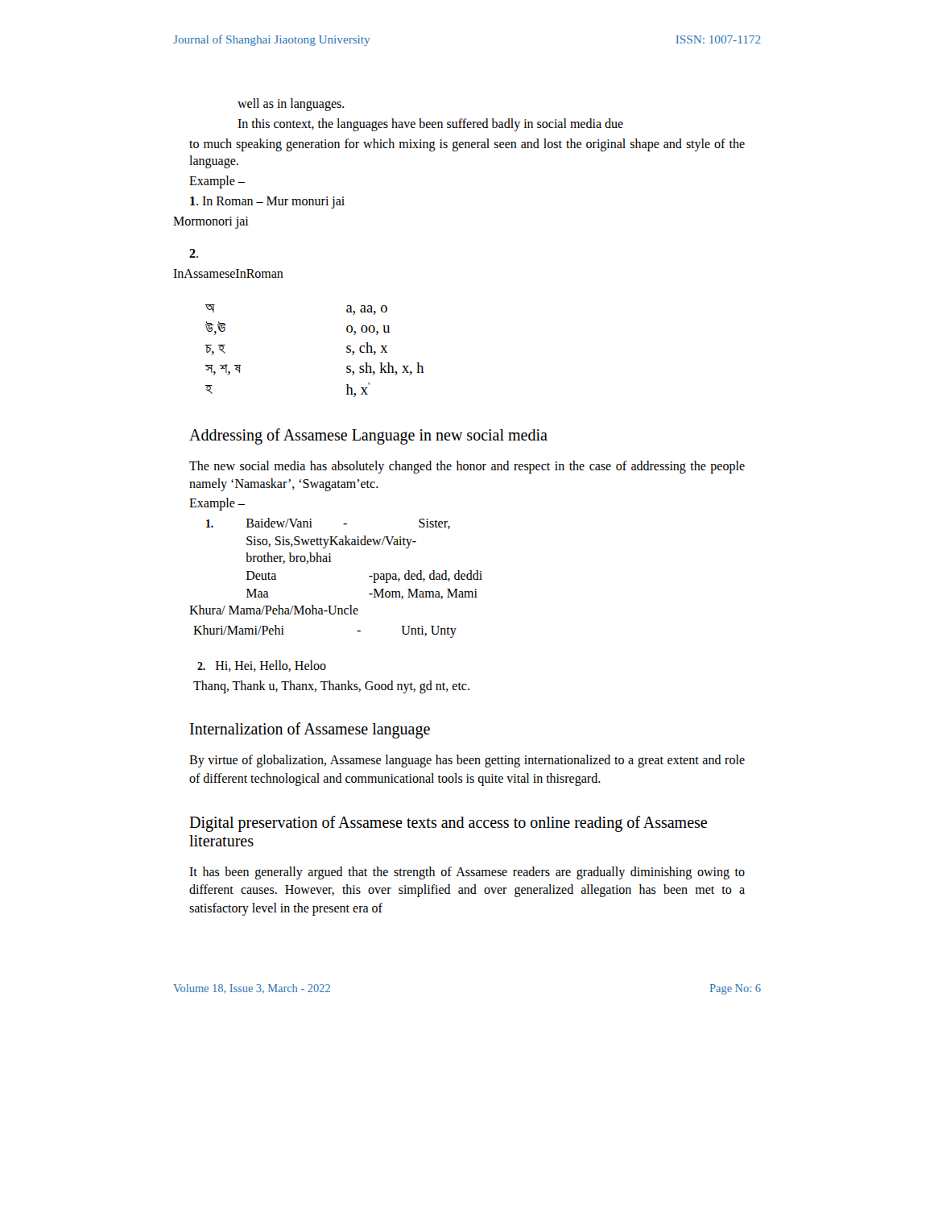Journal of Shanghai Jiaotong University ISSN: 1007-1172
well as in languages.
In this context, the languages have been suffered badly in social media due
to much speaking generation for which mixing is general seen and lost the original shape and style of the language.
Example –
1. In Roman – Mur monuri jai
Mormonori jai
2.
InAssameseInRoman
| অ | a, aa, o |
| উ,ঊ | o, oo, u |
| চ, হ | s, ch, x |
| স, শ, ষ | s, sh, kh, x, h |
| হ | h, x ' |
Addressing of Assamese Language in new social media
The new social media has absolutely changed the honor and respect in the case of addressing the people namely ‘Namaskar’, ‘Swagatam’etc.
Example –
| 1. | Baidew/Vani | - | Sister, |
| | Siso, Sis,SwettyKakaidew/Vaity- |
| | brother, bro,bhai |
| | Deuta | -papa, ded, dad, deddi |
| | Maa | -Mom, Mama, Mami |
Khura/ Mama/Peha/Moha-Uncle
| Khuri/Mami/Pehi | - | Unti, Unty |
2. Hi, Hei, Hello, Heloo
Thanq, Thank u, Thanx, Thanks, Good nyt, gd nt, etc.
Internalization of Assamese language
By virtue of globalization, Assamese language has been getting internationalized to a great extent and role of different technological and communicational tools is quite vital in thisregard.
Digital preservation of Assamese texts and access to online reading of Assamese literatures
It has been generally argued that the strength of Assamese readers are gradually diminishing owing to different causes. However, this over simplified and over generalized allegation has been met to a satisfactory level in the present era of
Volume 18, Issue 3, March - 2022 Page No: 6